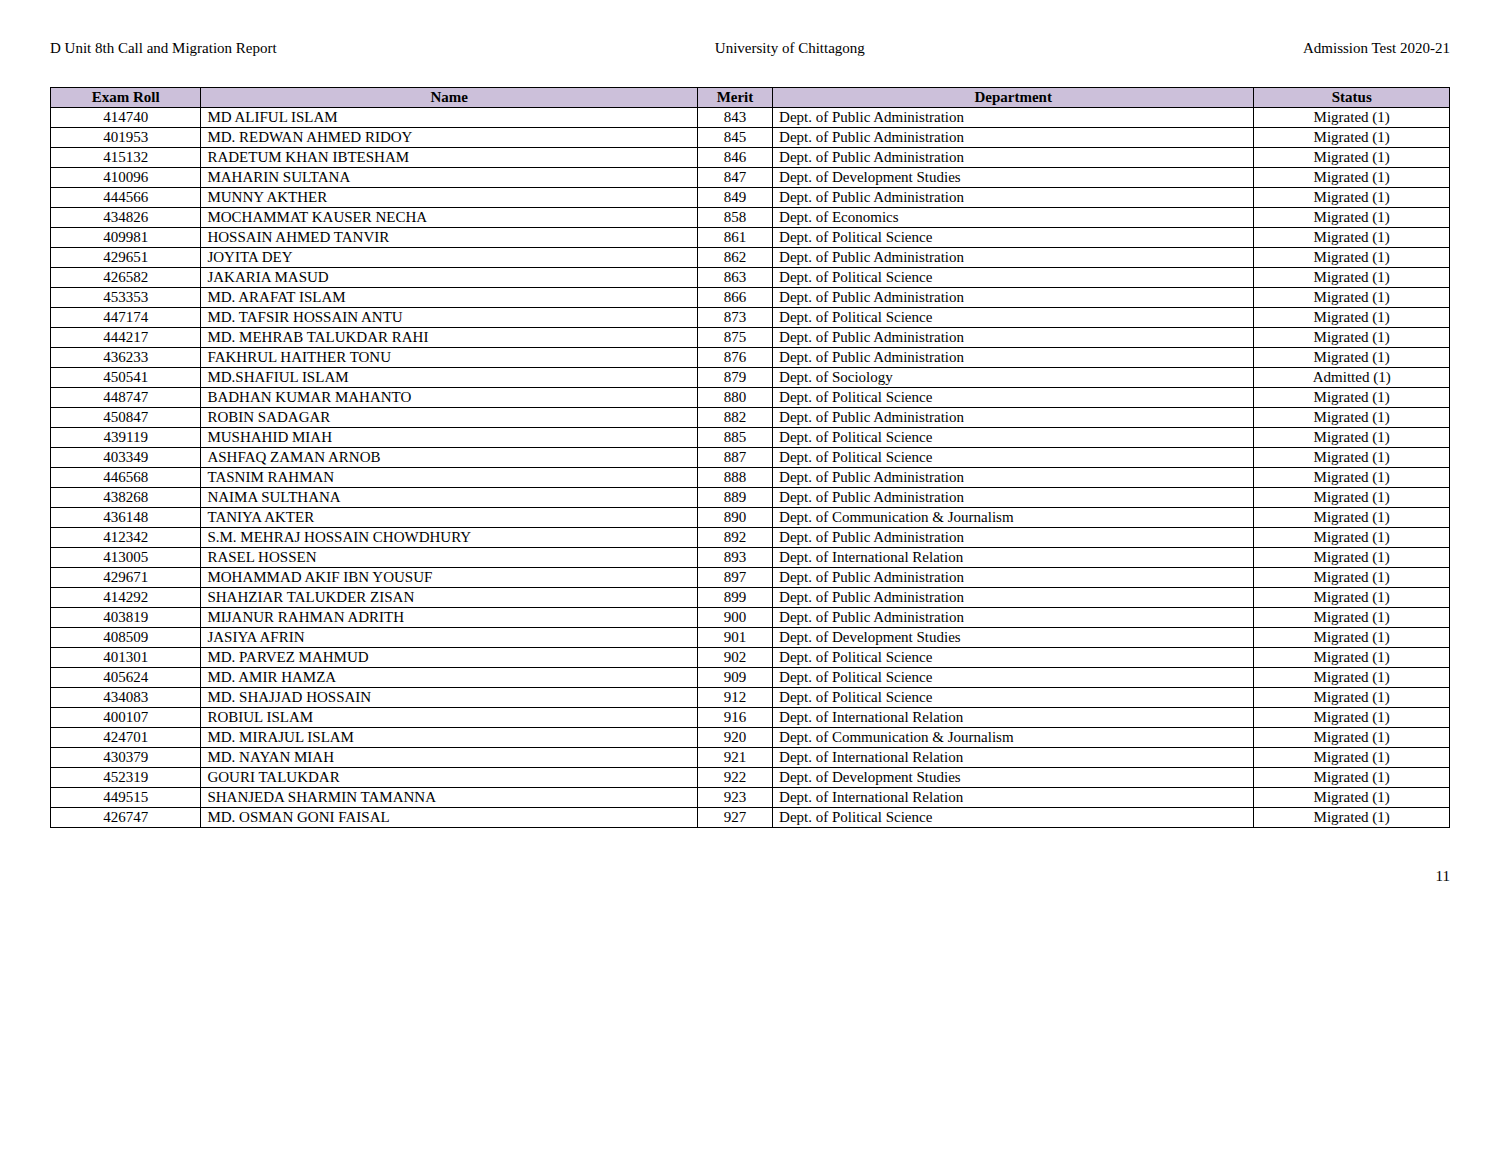D Unit 8th Call and Migration Report
University of Chittagong
Admission Test 2020-21
| Exam Roll | Name | Merit | Department | Status |
| --- | --- | --- | --- | --- |
| 414740 | MD ALIFUL ISLAM | 843 | Dept. of Public Administration | Migrated (1) |
| 401953 | MD. REDWAN AHMED RIDOY | 845 | Dept. of Public Administration | Migrated (1) |
| 415132 | RADETUM KHAN IBTESHAM | 846 | Dept. of Public Administration | Migrated (1) |
| 410096 | MAHARIN SULTANA | 847 | Dept. of Development Studies | Migrated (1) |
| 444566 | MUNNY AKTHER | 849 | Dept. of Public Administration | Migrated (1) |
| 434826 | MOCHAMMAT KAUSER NECHA | 858 | Dept. of Economics | Migrated (1) |
| 409981 | HOSSAIN AHMED TANVIR | 861 | Dept. of Political Science | Migrated (1) |
| 429651 | JOYITA DEY | 862 | Dept. of Public Administration | Migrated (1) |
| 426582 | JAKARIA MASUD | 863 | Dept. of Political Science | Migrated (1) |
| 453353 | MD. ARAFAT ISLAM | 866 | Dept. of Public Administration | Migrated (1) |
| 447174 | MD. TAFSIR HOSSAIN ANTU | 873 | Dept. of Political Science | Migrated (1) |
| 444217 | MD. MEHRAB TALUKDAR RAHI | 875 | Dept. of Public Administration | Migrated (1) |
| 436233 | FAKHRUL HAITHER TONU | 876 | Dept. of Public Administration | Migrated (1) |
| 450541 | MD.SHAFIUL ISLAM | 879 | Dept. of Sociology | Admitted (1) |
| 448747 | BADHAN KUMAR MAHANTO | 880 | Dept. of Political Science | Migrated (1) |
| 450847 | ROBIN SADAGAR | 882 | Dept. of Public Administration | Migrated (1) |
| 439119 | MUSHAHID MIAH | 885 | Dept. of Political Science | Migrated (1) |
| 403349 | ASHFAQ ZAMAN ARNOB | 887 | Dept. of Political Science | Migrated (1) |
| 446568 | TASNIM RAHMAN | 888 | Dept. of Public Administration | Migrated (1) |
| 438268 | NAIMA SULTHANA | 889 | Dept. of Public Administration | Migrated (1) |
| 436148 | TANIYA AKTER | 890 | Dept. of Communication & Journalism | Migrated (1) |
| 412342 | S.M. MEHRAJ HOSSAIN CHOWDHURY | 892 | Dept. of Public Administration | Migrated (1) |
| 413005 | RASEL HOSSEN | 893 | Dept. of International Relation | Migrated (1) |
| 429671 | MOHAMMAD AKIF IBN YOUSUF | 897 | Dept. of Public Administration | Migrated (1) |
| 414292 | SHAHZIAR TALUKDER ZISAN | 899 | Dept. of Public Administration | Migrated (1) |
| 403819 | MIJANUR RAHMAN ADRITH | 900 | Dept. of Public Administration | Migrated (1) |
| 408509 | JASIYA AFRIN | 901 | Dept. of Development Studies | Migrated (1) |
| 401301 | MD. PARVEZ MAHMUD | 902 | Dept. of Political Science | Migrated (1) |
| 405624 | MD. AMIR HAMZA | 909 | Dept. of Political Science | Migrated (1) |
| 434083 | MD. SHAJJAD HOSSAIN | 912 | Dept. of Political Science | Migrated (1) |
| 400107 | ROBIUL ISLAM | 916 | Dept. of International Relation | Migrated (1) |
| 424701 | MD. MIRAJUL ISLAM | 920 | Dept. of Communication & Journalism | Migrated (1) |
| 430379 | MD. NAYAN MIAH | 921 | Dept. of International Relation | Migrated (1) |
| 452319 | GOURI TALUKDAR | 922 | Dept. of Development Studies | Migrated (1) |
| 449515 | SHANJEDA SHARMIN TAMANNA | 923 | Dept. of International Relation | Migrated (1) |
| 426747 | MD. OSMAN GONI FAISAL | 927 | Dept. of Political Science | Migrated (1) |
11